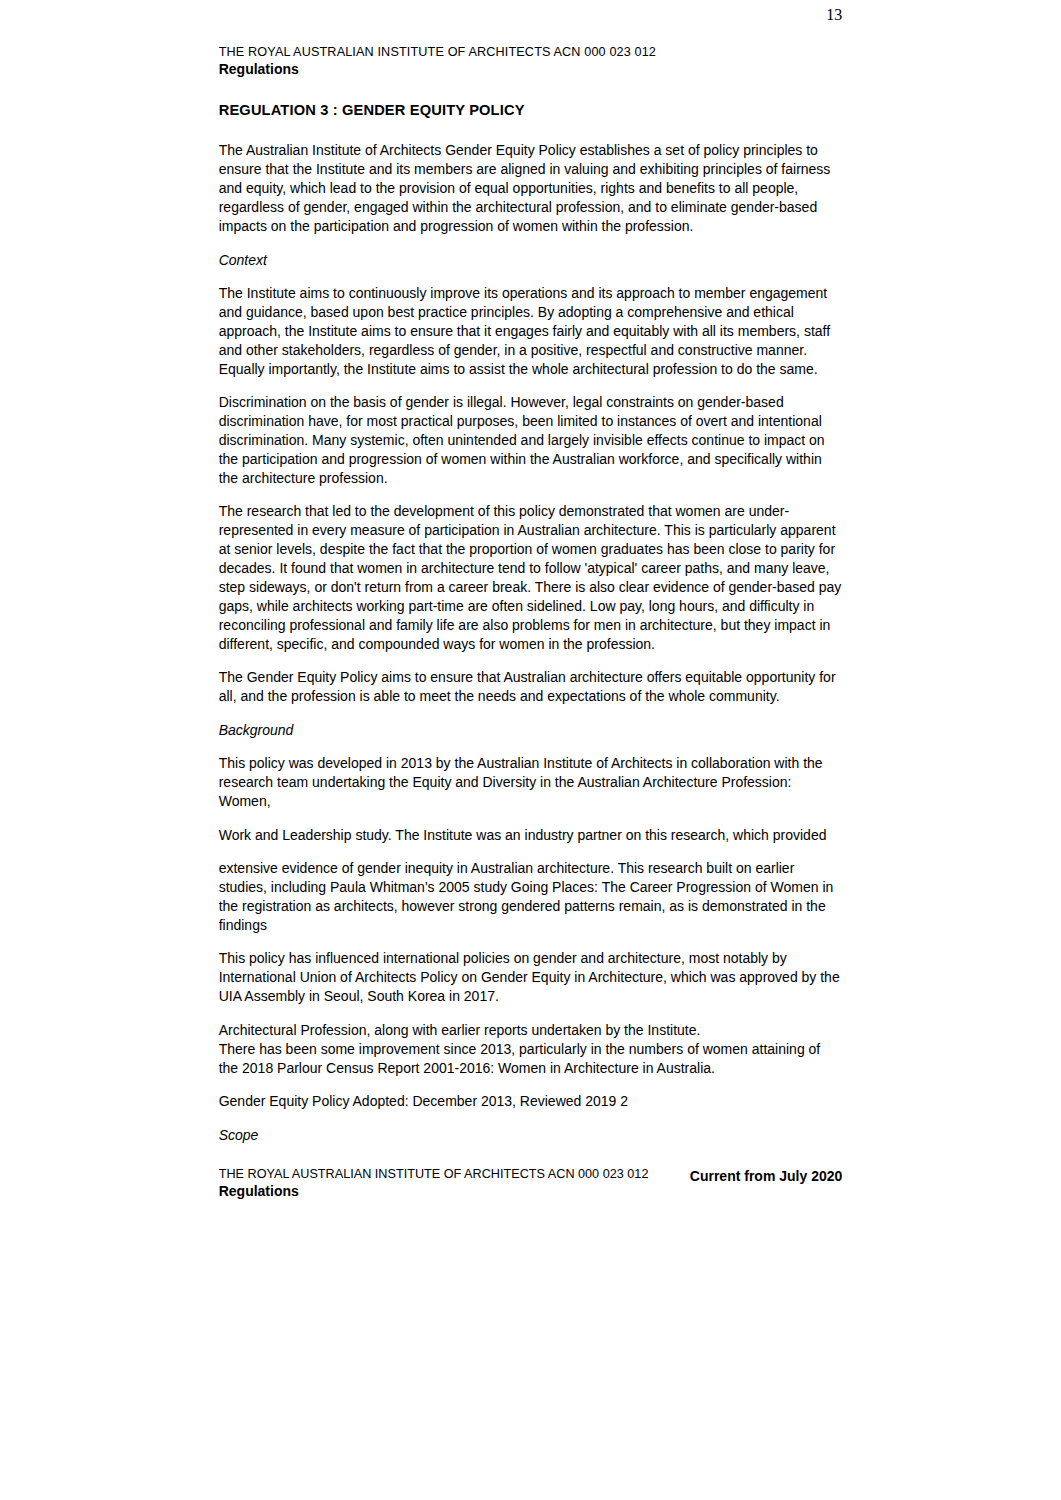13
THE ROYAL AUSTRALIAN INSTITUTE OF ARCHITECTS ACN 000 023 012
Regulations
REGULATION 3 : GENDER EQUITY POLICY
The Australian Institute of Architects Gender Equity Policy establishes a set of policy principles to ensure that the Institute and its members are aligned in valuing and exhibiting principles of fairness and equity, which lead to the provision of equal opportunities, rights and benefits to all people, regardless of gender, engaged within the architectural profession, and to eliminate gender-based impacts on the participation and progression of women within the profession.
Context
The Institute aims to continuously improve its operations and its approach to member engagement and guidance, based upon best practice principles. By adopting a comprehensive and ethical approach, the Institute aims to ensure that it engages fairly and equitably with all its members, staff and other stakeholders, regardless of gender, in a positive, respectful and constructive manner. Equally importantly, the Institute aims to assist the whole architectural profession to do the same.
Discrimination on the basis of gender is illegal. However, legal constraints on gender-based discrimination have, for most practical purposes, been limited to instances of overt and intentional discrimination. Many systemic, often unintended and largely invisible effects continue to impact on the participation and progression of women within the Australian workforce, and specifically within the architecture profession.
The research that led to the development of this policy demonstrated that women are under- represented in every measure of participation in Australian architecture. This is particularly apparent at senior levels, despite the fact that the proportion of women graduates has been close to parity for decades. It found that women in architecture tend to follow 'atypical' career paths, and many leave, step sideways, or don't return from a career break. There is also clear evidence of gender-based pay gaps, while architects working part-time are often sidelined. Low pay, long hours, and difficulty in reconciling professional and family life are also problems for men in architecture, but they impact in different, specific, and compounded ways for women in the profession.
The Gender Equity Policy aims to ensure that Australian architecture offers equitable opportunity for all, and the profession is able to meet the needs and expectations of the whole community.
Background
This policy was developed in 2013 by the Australian Institute of Architects in collaboration with the research team undertaking the Equity and Diversity in the Australian Architecture Profession: Women,
Work and Leadership study. The Institute was an industry partner on this research, which provided
extensive evidence of gender inequity in Australian architecture. This research built on earlier studies, including Paula Whitman's 2005 study Going Places: The Career Progression of Women in the registration as architects, however strong gendered patterns remain, as is demonstrated in the findings
This policy has influenced international policies on gender and architecture, most notably by International Union of Architects Policy on Gender Equity in Architecture, which was approved by the UIA Assembly in Seoul, South Korea in 2017.
Architectural Profession, along with earlier reports undertaken by the Institute.
There has been some improvement since 2013, particularly in the numbers of women attaining of the 2018 Parlour Census Report 2001-2016: Women in Architecture in Australia.
Gender Equity Policy Adopted: December 2013, Reviewed 2019 2
Scope
THE ROYAL AUSTRALIAN INSTITUTE OF ARCHITECTS ACN 000 023 012
Regulations
Current from July 2020